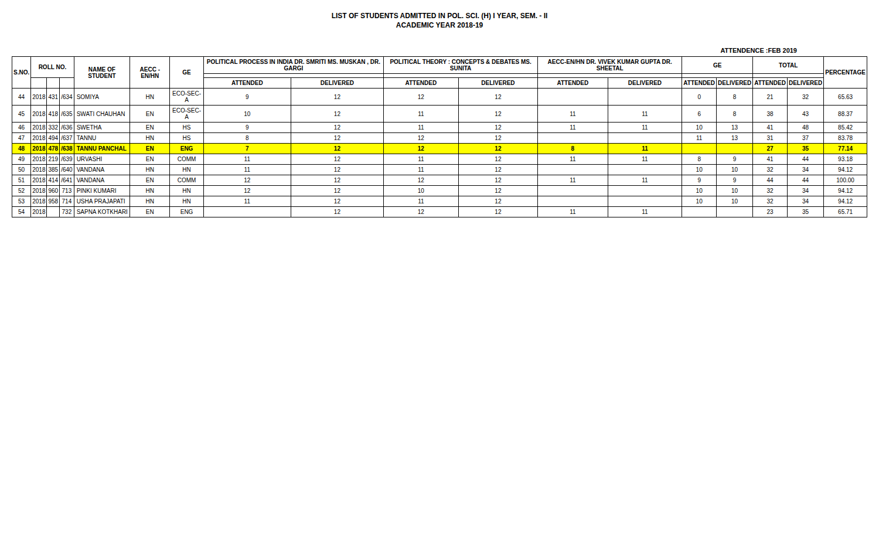LIST OF STUDENTS ADMITTED IN POL. SCI. (H) I YEAR, SEM. - II
ACADEMIC YEAR 2018-19
ATTENDENCE :FEB 2019
| S.NO. | ROLL NO. | NAME OF STUDENT | AECC - EN/HN | GE | POLITICAL PROCESS IN INDIA DR. SMRITI MS. MUSKAN , DR. GARGI | POLITICAL THEORY : CONCEPTS & DEBATES MS. SUNITA | AECC-EN/HN DR. VIVEK KUMAR GUPTA DR. SHEETAL | GE | TOTAL | PERCENTAGE |
| --- | --- | --- | --- | --- | --- | --- | --- | --- | --- | --- |
| | | | ATTENDED | DELIVERED | ATTENDED | DELIVERED | ATTENDED | DELIVERED | ATTENDED | DELIVERED | ATTENDED | DELIVERED |
| 44 | 2018 | 431 | /634 | SOMIYA | HN | ECO-SEC-A | 9 | 12 | 12 | 12 | | | 0 | 8 | 21 | 32 | 65.63 |
| 45 | 2018 | 418 | /635 | SWATI CHAUHAN | EN | ECO-SEC-A | 10 | 12 | 11 | 12 | 11 | 11 | 6 | 8 | 38 | 43 | 88.37 |
| 46 | 2018 | 332 | /636 | SWETHA | EN | HS | 9 | 12 | 11 | 12 | 11 | 11 | 10 | 13 | 41 | 48 | 85.42 |
| 47 | 2018 | 494 | /637 | TANNU | HN | HS | 8 | 12 | 12 | 12 | | | 11 | 13 | 31 | 37 | 83.78 |
| 48 | 2018 | 478 | /638 | TANNU PANCHAL | EN | ENG | 7 | 12 | 12 | 12 | 8 | 11 | | | 27 | 35 | 77.14 |
| 49 | 2018 | 219 | /639 | URVASHI | EN | COMM | 11 | 12 | 11 | 12 | 11 | 11 | 8 | 9 | 41 | 44 | 93.18 |
| 50 | 2018 | 385 | /640 | VANDANA | HN | HN | 11 | 12 | 11 | 12 | | | 10 | 10 | 32 | 34 | 94.12 |
| 51 | 2018 | 414 | /641 | VANDANA | EN | COMM | 12 | 12 | 12 | 12 | 11 | 11 | 9 | 9 | 44 | 44 | 100.00 |
| 52 | 2018 | 960 | 713 | PINKI KUMARI | HN | HN | 12 | 12 | 10 | 12 | | | 10 | 10 | 32 | 34 | 94.12 |
| 53 | 2018 | 958 | 714 | USHA PRAJAPATI | HN | HN | 11 | 12 | 11 | 12 | | | 10 | 10 | 32 | 34 | 94.12 |
| 54 | 2018 | | 732 | SAPNA KOTKHARI | EN | ENG | | 12 | 12 | 12 | 11 | 11 | | | 23 | 35 | 65.71 |